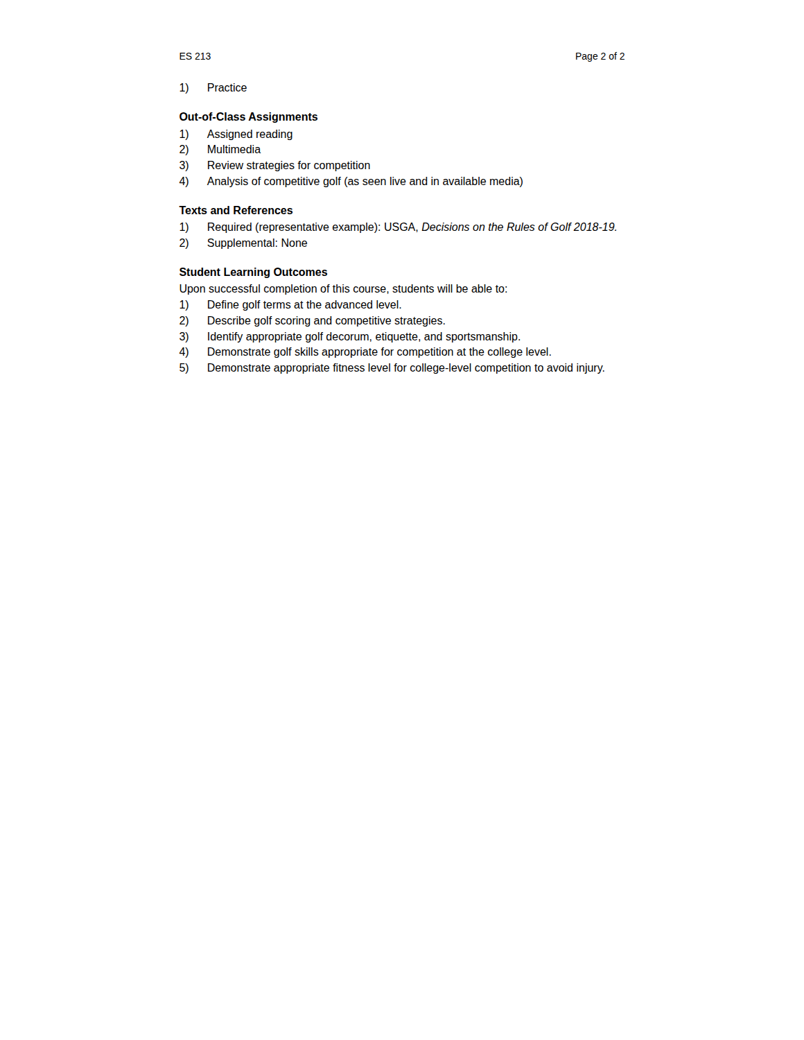ES 213 Page 2 of 2
Practice
Out-of-Class Assignments
Assigned reading
Multimedia
Review strategies for competition
Analysis of competitive golf (as seen live and in available media)
Texts and References
Required (representative example): USGA, Decisions on the Rules of Golf 2018-19.
Supplemental: None
Student Learning Outcomes
Upon successful completion of this course, students will be able to:
Define golf terms at the advanced level.
Describe golf scoring and competitive strategies.
Identify appropriate golf decorum, etiquette, and sportsmanship.
Demonstrate golf skills appropriate for competition at the college level.
Demonstrate appropriate fitness level for college-level competition to avoid injury.